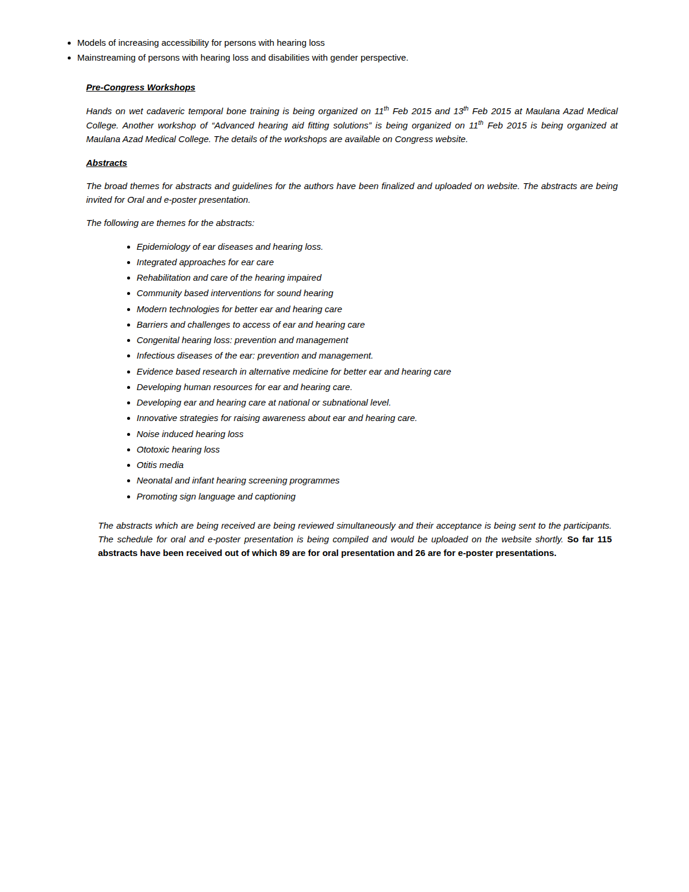Models of increasing accessibility for persons with hearing loss
Mainstreaming of persons with hearing loss and disabilities with gender perspective.
Pre-Congress Workshops
Hands on wet cadaveric temporal bone training is being organized on 11th Feb 2015 and 13th Feb 2015 at Maulana Azad Medical College. Another workshop of “Advanced hearing aid fitting solutions” is being organized on 11th Feb 2015 is being organized at Maulana Azad Medical College. The details of the workshops are available on Congress website.
Abstracts
The broad themes for abstracts and guidelines for the authors have been finalized and uploaded on website. The abstracts are being invited for Oral and e-poster presentation.
The following are themes for the abstracts:
Epidemiology of ear diseases and hearing loss.
Integrated approaches for ear care
Rehabilitation and care of the hearing impaired
Community based interventions for sound hearing
Modern technologies for better ear and hearing care
Barriers and challenges to access of ear and hearing care
Congenital hearing loss: prevention and management
Infectious diseases of the ear: prevention and management.
Evidence based research in alternative medicine for better ear and hearing care
Developing human resources for ear and hearing care.
Developing ear and hearing care at national or subnational level.
Innovative strategies for raising awareness about ear and hearing care.
Noise induced hearing loss
Ototoxic hearing loss
Otitis media
Neonatal and infant hearing screening programmes
Promoting sign language and captioning
The abstracts which are being received are being reviewed simultaneously and their acceptance is being sent to the participants. The schedule for oral and e-poster presentation is being compiled and would be uploaded on the website shortly. So far 115 abstracts have been received out of which 89 are for oral presentation and 26 are for e-poster presentations.